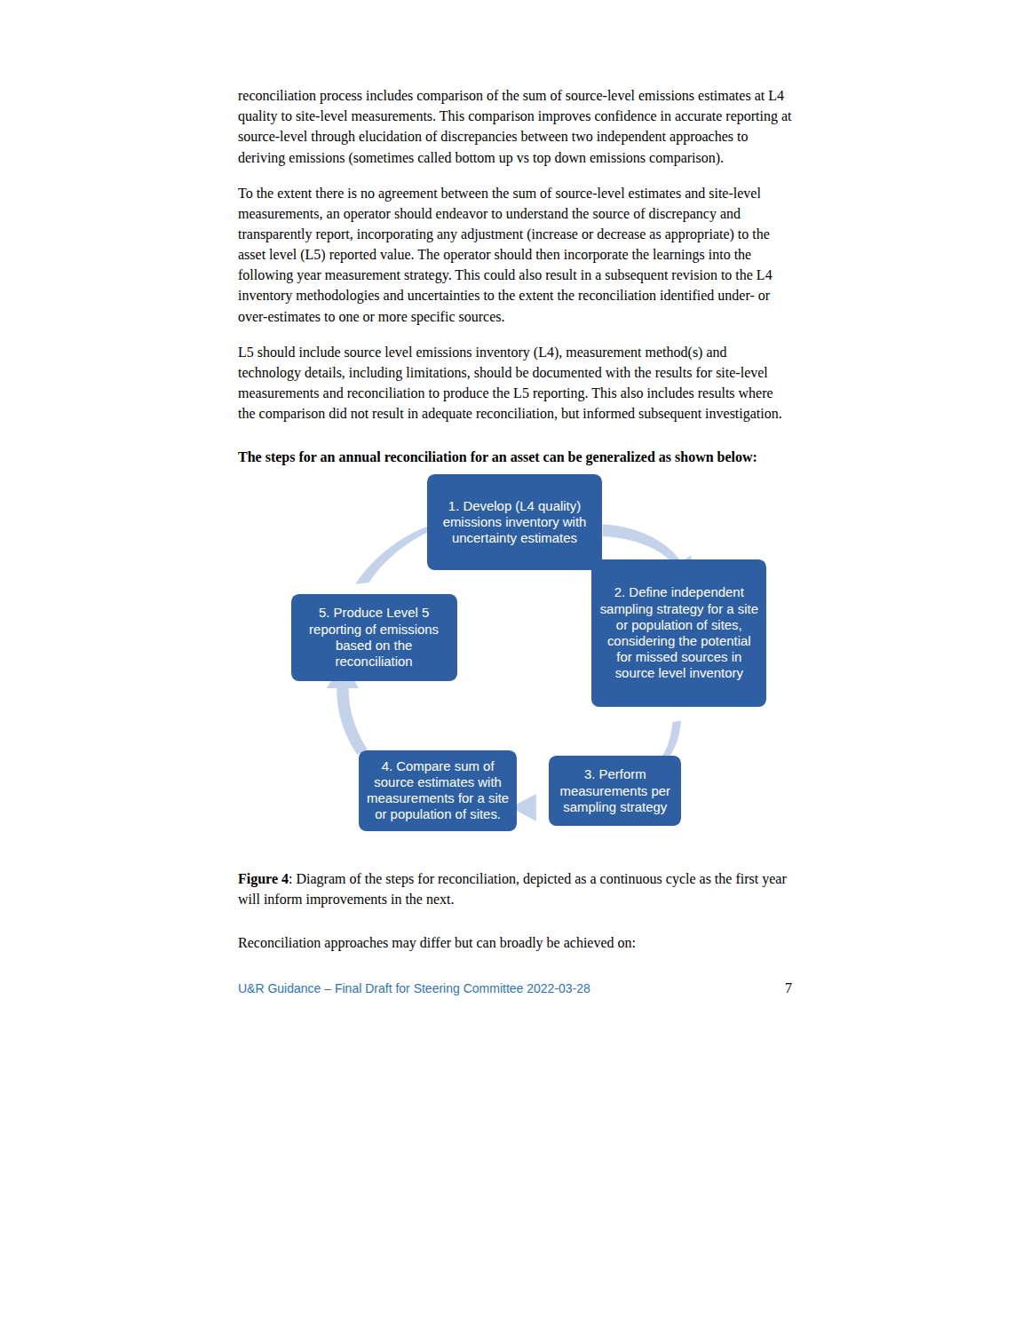reconciliation process includes comparison of the sum of source-level emissions estimates at L4 quality to site-level measurements. This comparison improves confidence in accurate reporting at source-level through elucidation of discrepancies between two independent approaches to deriving emissions (sometimes called bottom up vs top down emissions comparison).
To the extent there is no agreement between the sum of source-level estimates and site-level measurements, an operator should endeavor to understand the source of discrepancy and transparently report, incorporating any adjustment (increase or decrease as appropriate) to the asset level (L5) reported value. The operator should then incorporate the learnings into the following year measurement strategy. This could also result in a subsequent revision to the L4 inventory methodologies and uncertainties to the extent the reconciliation identified under- or over-estimates to one or more specific sources.
L5 should include source level emissions inventory (L4), measurement method(s) and technology details, including limitations, should be documented with the results for site-level measurements and reconciliation to produce the L5 reporting. This also includes results where the comparison did not result in adequate reconciliation, but informed subsequent investigation.
The steps for an annual reconciliation for an asset can be generalized as shown below:
1. Develop (L4 quality) emissions inventory with uncertainty estimates
2. Define independent sampling strategy for a site or population of sites, considering the potential for missed sources in source level inventory
3. Perform measurements per sampling strategy
4. Compare sum of source estimates with measurements for a site or population of sites.
5. Produce Level 5 reporting of emissions based on the reconciliation
Figure 4: Diagram of the steps for reconciliation, depicted as a continuous cycle as the first year will inform improvements in the next.
Reconciliation approaches may differ but can broadly be achieved on:
U&R Guidance – Final Draft for Steering Committee 2022-03-28 7